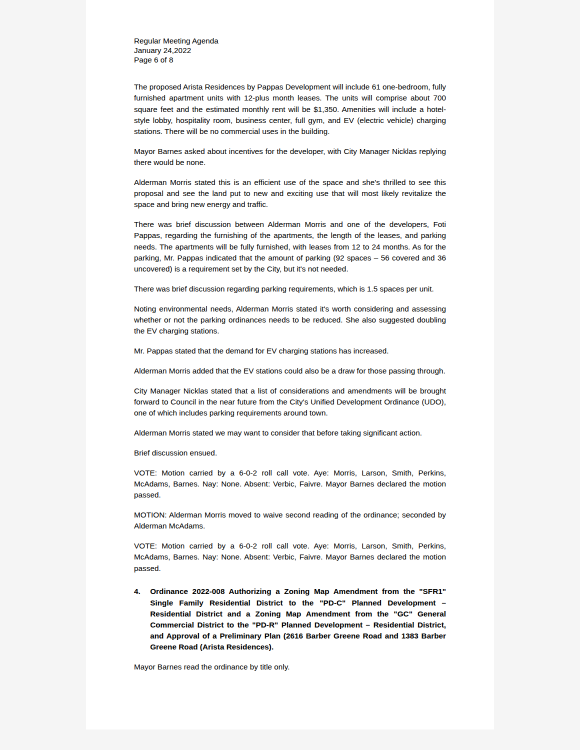Regular Meeting Agenda
January 24,2022
Page 6 of 8
The proposed Arista Residences by Pappas Development will include 61 one-bedroom, fully furnished apartment units with 12-plus month leases. The units will comprise about 700 square feet and the estimated monthly rent will be $1,350. Amenities will include a hotel-style lobby, hospitality room, business center, full gym, and EV (electric vehicle) charging stations. There will be no commercial uses in the building.
Mayor Barnes asked about incentives for the developer, with City Manager Nicklas replying there would be none.
Alderman Morris stated this is an efficient use of the space and she's thrilled to see this proposal and see the land put to new and exciting use that will most likely revitalize the space and bring new energy and traffic.
There was brief discussion between Alderman Morris and one of the developers, Foti Pappas, regarding the furnishing of the apartments, the length of the leases, and parking needs. The apartments will be fully furnished, with leases from 12 to 24 months. As for the parking, Mr. Pappas indicated that the amount of parking (92 spaces – 56 covered and 36 uncovered) is a requirement set by the City, but it's not needed.
There was brief discussion regarding parking requirements, which is 1.5 spaces per unit.
Noting environmental needs, Alderman Morris stated it's worth considering and assessing whether or not the parking ordinances needs to be reduced. She also suggested doubling the EV charging stations.
Mr. Pappas stated that the demand for EV charging stations has increased.
Alderman Morris added that the EV stations could also be a draw for those passing through.
City Manager Nicklas stated that a list of considerations and amendments will be brought forward to Council in the near future from the City's Unified Development Ordinance (UDO), one of which includes parking requirements around town.
Alderman Morris stated we may want to consider that before taking significant action.
Brief discussion ensued.
VOTE: Motion carried by a 6-0-2 roll call vote. Aye: Morris, Larson, Smith, Perkins, McAdams, Barnes. Nay: None. Absent: Verbic, Faivre. Mayor Barnes declared the motion passed.
MOTION: Alderman Morris moved to waive second reading of the ordinance; seconded by Alderman McAdams.
VOTE: Motion carried by a 6-0-2 roll call vote. Aye: Morris, Larson, Smith, Perkins, McAdams, Barnes. Nay: None. Absent: Verbic, Faivre. Mayor Barnes declared the motion passed.
4. Ordinance 2022-008 Authorizing a Zoning Map Amendment from the "SFR1" Single Family Residential District to the "PD-C" Planned Development – Residential District and a Zoning Map Amendment from the "GC" General Commercial District to the "PD-R" Planned Development – Residential District, and Approval of a Preliminary Plan (2616 Barber Greene Road and 1383 Barber Greene Road (Arista Residences).
Mayor Barnes read the ordinance by title only.